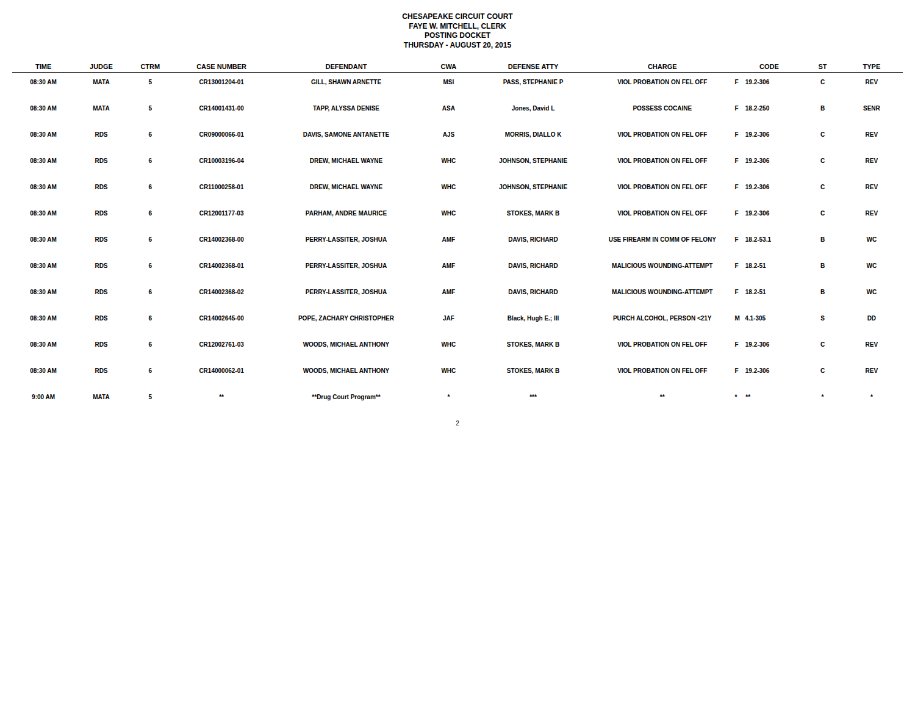CHESAPEAKE CIRCUIT COURT
FAYE W. MITCHELL, CLERK
POSTING DOCKET
THURSDAY - AUGUST 20, 2015
| TIME | JUDGE | CTRM | CASE NUMBER | DEFENDANT | CWA | DEFENSE ATTY | CHARGE | CODE | ST | TYPE |
| --- | --- | --- | --- | --- | --- | --- | --- | --- | --- | --- |
| 08:30 AM | MATA | 5 | CR13001204-01 | GILL, SHAWN ARNETTE | MSI | PASS, STEPHANIE P | VIOL PROBATION ON FEL OFF | F 19.2-306 | C | REV |
| 08:30 AM | MATA | 5 | CR14001431-00 | TAPP, ALYSSA DENISE | ASA | Jones, David L | POSSESS COCAINE | F 18.2-250 | B | SENR |
| 08:30 AM | RDS | 6 | CR09000066-01 | DAVIS, SAMONE ANTANETTE | AJS | MORRIS, DIALLO K | VIOL PROBATION ON FEL OFF | F 19.2-306 | C | REV |
| 08:30 AM | RDS | 6 | CR10003196-04 | DREW, MICHAEL WAYNE | WHC | JOHNSON, STEPHANIE | VIOL PROBATION ON FEL OFF | F 19.2-306 | C | REV |
| 08:30 AM | RDS | 6 | CR11000258-01 | DREW, MICHAEL WAYNE | WHC | JOHNSON, STEPHANIE | VIOL PROBATION ON FEL OFF | F 19.2-306 | C | REV |
| 08:30 AM | RDS | 6 | CR12001177-03 | PARHAM, ANDRE MAURICE | WHC | STOKES, MARK B | VIOL PROBATION ON FEL OFF | F 19.2-306 | C | REV |
| 08:30 AM | RDS | 6 | CR14002368-00 | PERRY-LASSITER, JOSHUA | AMF | DAVIS, RICHARD | USE FIREARM IN COMM OF FELONY | F 18.2-53.1 | B | WC |
| 08:30 AM | RDS | 6 | CR14002368-01 | PERRY-LASSITER, JOSHUA | AMF | DAVIS, RICHARD | MALICIOUS WOUNDING-ATTEMPT | F 18.2-51 | B | WC |
| 08:30 AM | RDS | 6 | CR14002368-02 | PERRY-LASSITER, JOSHUA | AMF | DAVIS, RICHARD | MALICIOUS WOUNDING-ATTEMPT | F 18.2-51 | B | WC |
| 08:30 AM | RDS | 6 | CR14002645-00 | POPE, ZACHARY CHRISTOPHER | JAF | Black, Hugh E.; III | PURCH ALCOHOL, PERSON <21Y | M 4.1-305 | S | DD |
| 08:30 AM | RDS | 6 | CR12002761-03 | WOODS, MICHAEL ANTHONY | WHC | STOKES, MARK B | VIOL PROBATION ON FEL OFF | F 19.2-306 | C | REV |
| 08:30 AM | RDS | 6 | CR14000062-01 | WOODS, MICHAEL ANTHONY | WHC | STOKES, MARK B | VIOL PROBATION ON FEL OFF | F 19.2-306 | C | REV |
| 9:00 AM | MATA | 5 | ** | **Drug Court Program** | * | *** | ** | * ** | * | * |
2